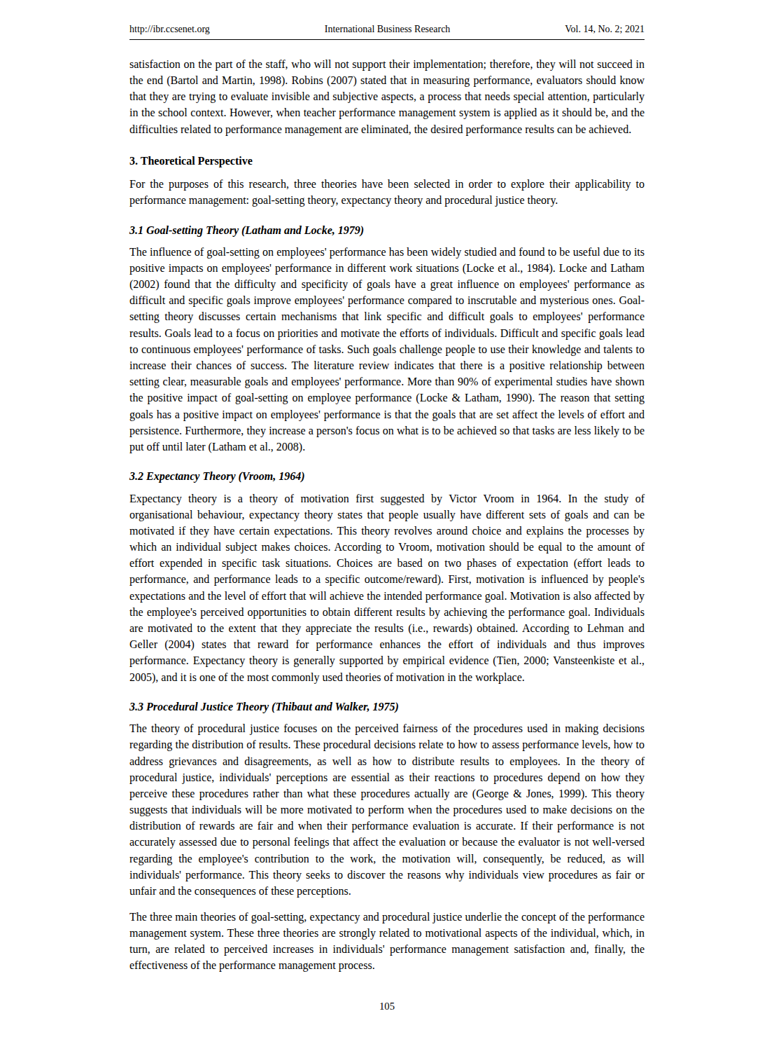http://ibr.ccsenet.org International Business Research Vol. 14, No. 2; 2021
satisfaction on the part of the staff, who will not support their implementation; therefore, they will not succeed in the end (Bartol and Martin, 1998). Robins (2007) stated that in measuring performance, evaluators should know that they are trying to evaluate invisible and subjective aspects, a process that needs special attention, particularly in the school context. However, when teacher performance management system is applied as it should be, and the difficulties related to performance management are eliminated, the desired performance results can be achieved.
3. Theoretical Perspective
For the purposes of this research, three theories have been selected in order to explore their applicability to performance management: goal-setting theory, expectancy theory and procedural justice theory.
3.1 Goal-setting Theory (Latham and Locke, 1979)
The influence of goal-setting on employees' performance has been widely studied and found to be useful due to its positive impacts on employees' performance in different work situations (Locke et al., 1984). Locke and Latham (2002) found that the difficulty and specificity of goals have a great influence on employees' performance as difficult and specific goals improve employees' performance compared to inscrutable and mysterious ones. Goal-setting theory discusses certain mechanisms that link specific and difficult goals to employees' performance results. Goals lead to a focus on priorities and motivate the efforts of individuals. Difficult and specific goals lead to continuous employees' performance of tasks. Such goals challenge people to use their knowledge and talents to increase their chances of success. The literature review indicates that there is a positive relationship between setting clear, measurable goals and employees' performance. More than 90% of experimental studies have shown the positive impact of goal-setting on employee performance (Locke & Latham, 1990). The reason that setting goals has a positive impact on employees' performance is that the goals that are set affect the levels of effort and persistence. Furthermore, they increase a person's focus on what is to be achieved so that tasks are less likely to be put off until later (Latham et al., 2008).
3.2 Expectancy Theory (Vroom, 1964)
Expectancy theory is a theory of motivation first suggested by Victor Vroom in 1964. In the study of organisational behaviour, expectancy theory states that people usually have different sets of goals and can be motivated if they have certain expectations. This theory revolves around choice and explains the processes by which an individual subject makes choices. According to Vroom, motivation should be equal to the amount of effort expended in specific task situations. Choices are based on two phases of expectation (effort leads to performance, and performance leads to a specific outcome/reward). First, motivation is influenced by people's expectations and the level of effort that will achieve the intended performance goal. Motivation is also affected by the employee's perceived opportunities to obtain different results by achieving the performance goal. Individuals are motivated to the extent that they appreciate the results (i.e., rewards) obtained. According to Lehman and Geller (2004) states that reward for performance enhances the effort of individuals and thus improves performance. Expectancy theory is generally supported by empirical evidence (Tien, 2000; Vansteenkiste et al., 2005), and it is one of the most commonly used theories of motivation in the workplace.
3.3 Procedural Justice Theory (Thibaut and Walker, 1975)
The theory of procedural justice focuses on the perceived fairness of the procedures used in making decisions regarding the distribution of results. These procedural decisions relate to how to assess performance levels, how to address grievances and disagreements, as well as how to distribute results to employees. In the theory of procedural justice, individuals' perceptions are essential as their reactions to procedures depend on how they perceive these procedures rather than what these procedures actually are (George & Jones, 1999). This theory suggests that individuals will be more motivated to perform when the procedures used to make decisions on the distribution of rewards are fair and when their performance evaluation is accurate. If their performance is not accurately assessed due to personal feelings that affect the evaluation or because the evaluator is not well-versed regarding the employee's contribution to the work, the motivation will, consequently, be reduced, as will individuals' performance. This theory seeks to discover the reasons why individuals view procedures as fair or unfair and the consequences of these perceptions.
The three main theories of goal-setting, expectancy and procedural justice underlie the concept of the performance management system. These three theories are strongly related to motivational aspects of the individual, which, in turn, are related to perceived increases in individuals' performance management satisfaction and, finally, the effectiveness of the performance management process.
105